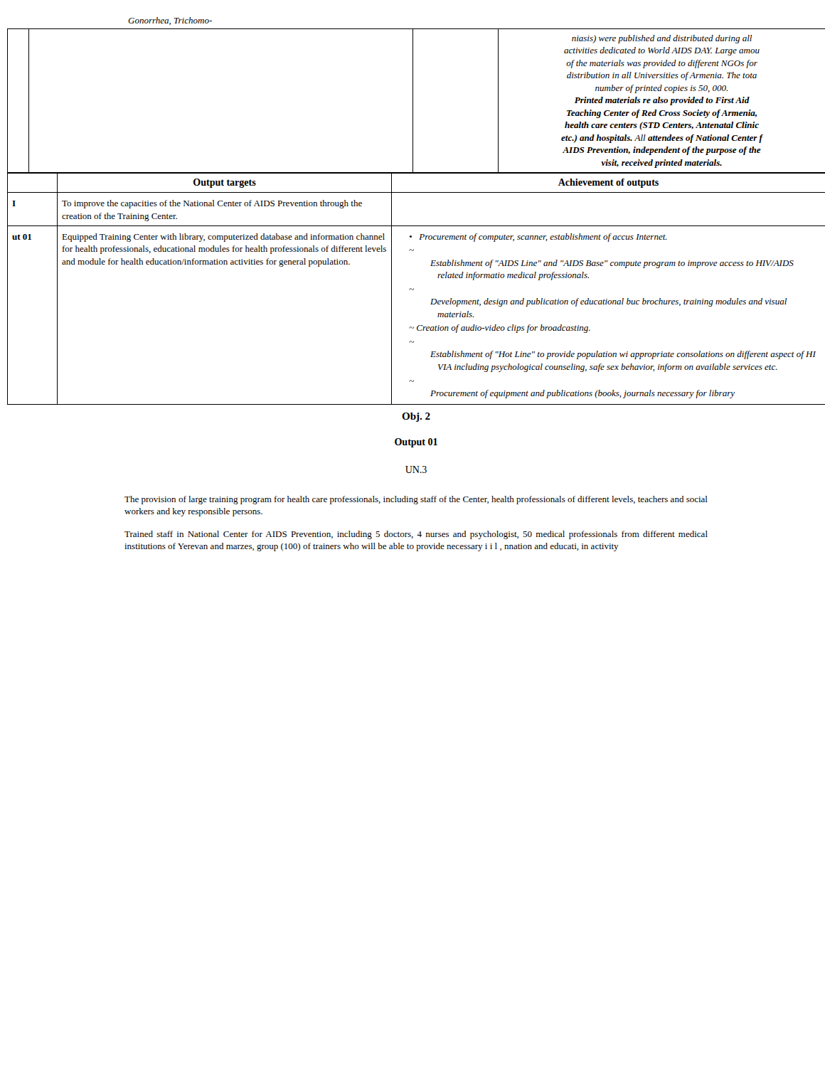Gonorrhea, Trichomo-
| | | | niasis) were published and distributed during all activities dedicated to World AIDS DAY. Large amou of the materials was provided to different NGOs for distribution in all Universities of Armenia. The tota number of printed copies is 50, 000. Printed materials re also provided to First Aid Teaching Center of Red Cross Society of Armenia, health care centers (STD Centers, Antenatal Clinic etc.) and hospitals. All attendees of National Center f AIDS Prevention, independent of the purpose of the visit, received printed materials. |
| | Output targets | Achievement of outputs |
| --- | --- | --- |
| I | To improve the capacities of the National Center of AIDS Prevention through the creation of the Training Center. | |
| ut 01 | Equipped Training Center with library, computerized database and information channel for health professionals, educational modules for health professionals of different levels and module for health education/information activities for general population. | Procurement of computer, scanner, establishment of accus Internet. Establishment of "AIDS Line" and "AIDS Base" compute program to improve access to HIV/AIDS related informatio medical professionals. Development, design and publication of educational buc brochures, training modules and visual materials. Creation of audio-video clips for broadcasting. Establishment of "Hot Line" to provide population wi appropriate consolations on different aspect of HI VIA including psychological counseling, safe sex behavior, inform on available services etc. Procurement of equipment and publications (books, journals necessary for library |
Obj. 2
Output 01
UN.3
The provision of large training program for health care professionals, including staff of the Center, health professionals of different levels, teachers and social workers and key responsible persons.
Trained staff in National Center for AIDS Prevention, including 5 doctors, 4 nurses and psychologist, 50 medical professionals from different medical institutions of Yerevan and marzes, group (100) of trainers who will be able to provide necessary i i l , nnation and educati, in activity